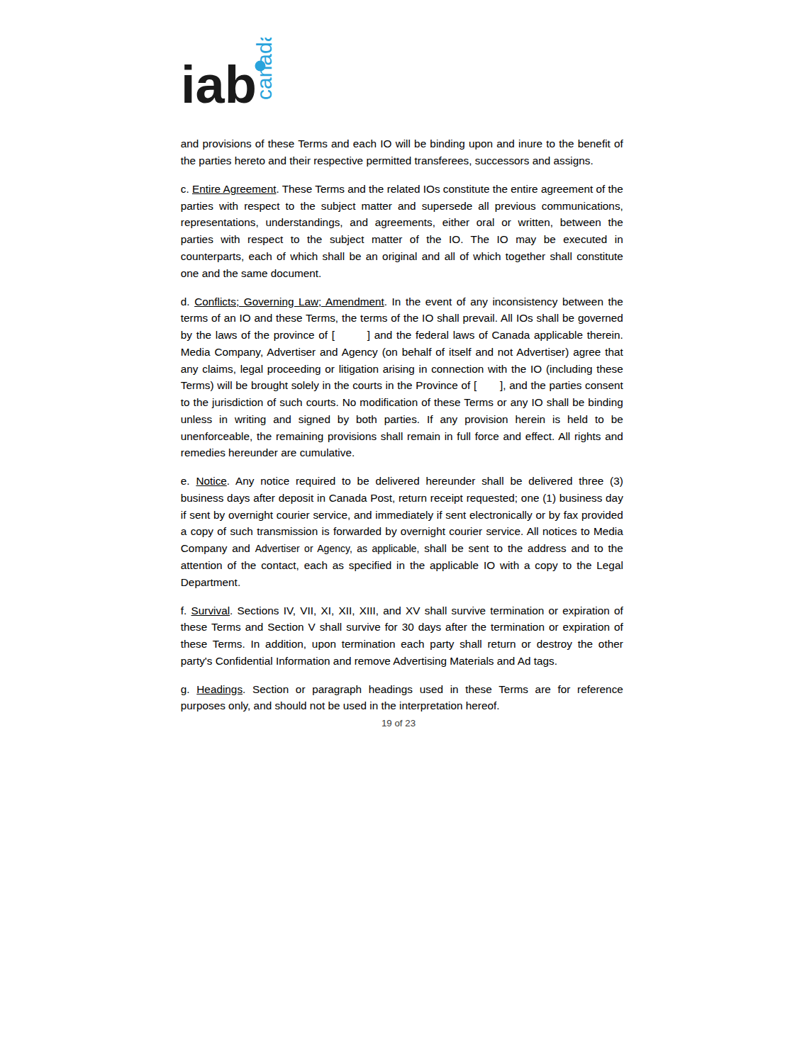iab canada
and provisions of these Terms and each IO will be binding upon and inure to the benefit of the parties hereto and their respective permitted transferees, successors and assigns.
c. Entire Agreement. These Terms and the related IOs constitute the entire agreement of the parties with respect to the subject matter and supersede all previous communications, representations, understandings, and agreements, either oral or written, between the parties with respect to the subject matter of the IO. The IO may be executed in counterparts, each of which shall be an original and all of which together shall constitute one and the same document.
d. Conflicts; Governing Law; Amendment. In the event of any inconsistency between the terms of an IO and these Terms, the terms of the IO shall prevail. All IOs shall be governed by the laws of the province of [ ] and the federal laws of Canada applicable therein. Media Company, Advertiser and Agency (on behalf of itself and not Advertiser) agree that any claims, legal proceeding or litigation arising in connection with the IO (including these Terms) will be brought solely in the courts in the Province of [ ], and the parties consent to the jurisdiction of such courts. No modification of these Terms or any IO shall be binding unless in writing and signed by both parties. If any provision herein is held to be unenforceable, the remaining provisions shall remain in full force and effect. All rights and remedies hereunder are cumulative.
e. Notice. Any notice required to be delivered hereunder shall be delivered three (3) business days after deposit in Canada Post, return receipt requested; one (1) business day if sent by overnight courier service, and immediately if sent electronically or by fax provided a copy of such transmission is forwarded by overnight courier service. All notices to Media Company and Advertiser or Agency, as applicable, shall be sent to the address and to the attention of the contact, each as specified in the applicable IO with a copy to the Legal Department.
f. Survival. Sections IV, VII, XI, XII, XIII, and XV shall survive termination or expiration of these Terms and Section V shall survive for 30 days after the termination or expiration of these Terms. In addition, upon termination each party shall return or destroy the other party's Confidential Information and remove Advertising Materials and Ad tags.
g. Headings. Section or paragraph headings used in these Terms are for reference purposes only, and should not be used in the interpretation hereof.
19 of 23